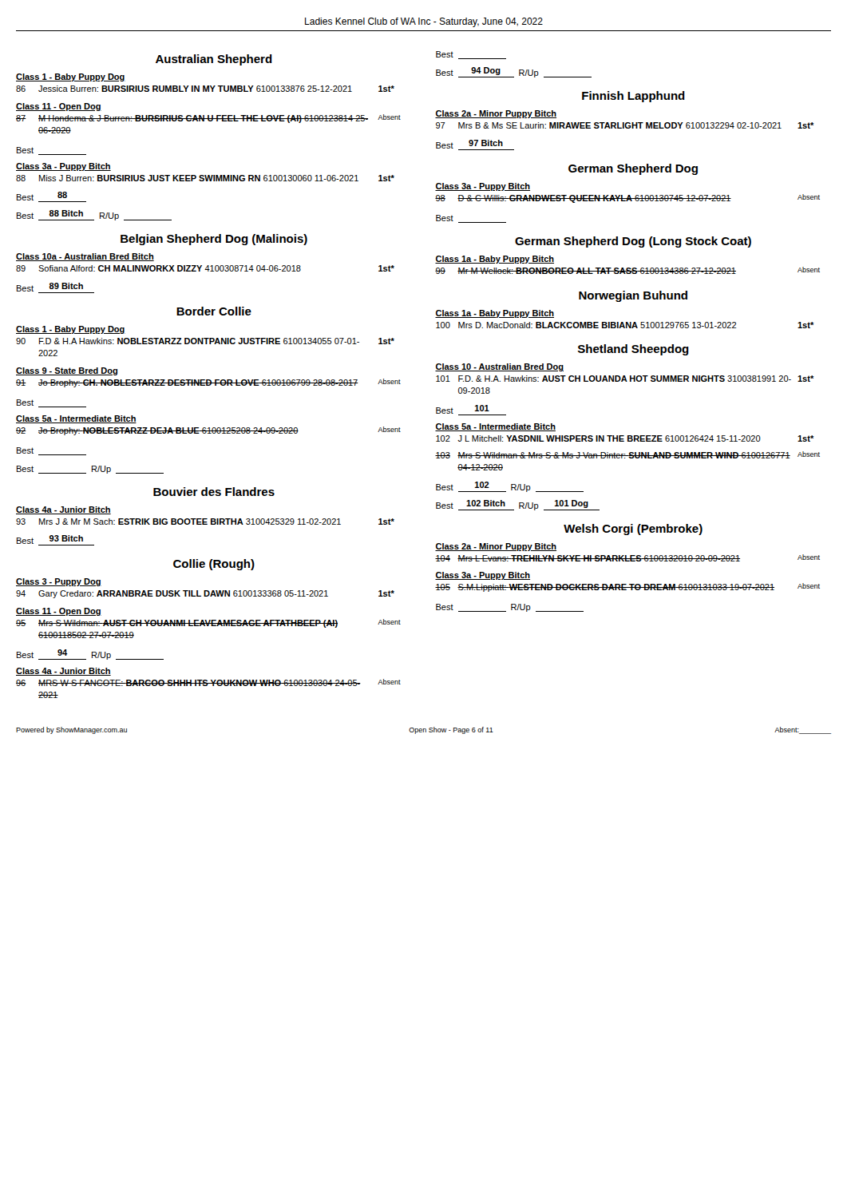Ladies Kennel Club of WA Inc - Saturday, June 04, 2022
Australian Shepherd
Class 1 - Baby Puppy Dog
86
Jessica Burren: BURSIRIUS RUMBLY IN MY TUMBLY 6100133876 25-12-2021
1st*
Class 11 - Open Dog
87
M Hondema & J Burren: BURSIRIUS CAN U FEEL THE LOVE (AI) 6100123814 25-06-2020
Absent
Best
Class 3a - Puppy Bitch
88
Miss J Burren: BURSIRIUS JUST KEEP SWIMMING RN 6100130060 11-06-2021
1st*
Best 88
Best 88 Bitch R/Up
Belgian Shepherd Dog (Malinois)
Class 10a - Australian Bred Bitch
89
Sofiana Alford: CH MALINWORKX DIZZY 4100308714 04-06-2018
1st*
Best 89 Bitch
Border Collie
Class 1 - Baby Puppy Dog
90
F.D & H.A Hawkins: NOBLESTARZZ DONTPANIC JUSTFIRE 6100134055 07-01-2022
1st*
Class 9 - State Bred Dog
91
Jo Brophy: CH. NOBLESTARZZ DESTINED FOR LOVE 6100106799 28-08-2017
Absent
Best
Class 5a - Intermediate Bitch
92
Jo Brophy: NOBLESTARZZ DEJA BLUE 6100125208 24-09-2020
Absent
Best
Best R/Up
Bouvier des Flandres
Class 4a - Junior Bitch
93
Mrs J & Mr M Sach: ESTRIK BIG BOOTEE BIRTHA 3100425329 11-02-2021
1st*
Best 93 Bitch
Collie (Rough)
Class 3 - Puppy Dog
94
Gary Credaro: ARRANBRAE DUSK TILL DAWN 6100133368 05-11-2021
1st*
Class 11 - Open Dog
95
Mrs S Wildman: AUST CH YOUANMI LEAVEAMESAGE AFTATHBEEP (AI) 6100118502 27-07-2019
Absent
Best 94 R/Up
Class 4a - Junior Bitch
96
MRS W S FANCOTE: BARCOO SHHH ITS YOUKNOW WHO 6100130304 24-05-2021
Absent
Best
Best 94 Dog R/Up
Finnish Lapphund
Class 2a - Minor Puppy Bitch
97
Mrs B & Ms SE Laurin: MIRAWEE STARLIGHT MELODY 6100132294 02-10-2021
1st*
Best 97 Bitch
German Shepherd Dog
Class 3a - Puppy Bitch
98
D & C Willis: GRANDWEST QUEEN KAYLA 6100130745 12-07-2021
Absent
Best
German Shepherd Dog (Long Stock Coat)
Class 1a - Baby Puppy Bitch
99
Mr M Wellock: BRONBOREO ALL TAT SASS 6100134386 27-12-2021
Absent
Norwegian Buhund
Class 1a - Baby Puppy Bitch
100
Mrs D. MacDonald: BLACKCOMBE BIBIANA 5100129765 13-01-2022
1st*
Shetland Sheepdog
Class 10 - Australian Bred Dog
101
F.D. & H.A. Hawkins: AUST CH LOUANDA HOT SUMMER NIGHTS 3100381991 20-09-2018
1st*
Best 101
Class 5a - Intermediate Bitch
102
J L Mitchell: YASDNIL WHISPERS IN THE BREEZE 6100126424 15-11-2020
1st*
103
Mrs S Wildman & Mrs S & Ms J Van Dinter: SUNLAND SUMMER WIND 6100126771 04-12-2020
Absent
Best 102 R/Up
Best 102 Bitch R/Up 101 Dog
Welsh Corgi (Pembroke)
Class 2a - Minor Puppy Bitch
104
Mrs L Evans: TREHILYN SKYE HI SPARKLES 6100132010 20-09-2021
Absent
Class 3a - Puppy Bitch
105
S.M.Lippiatt: WESTEND DOCKERS DARE TO DREAM 6100131033 19-07-2021
Absent
Best R/Up
Powered by ShowManager.com.au
Open Show - Page 6 of 11
Absent:________